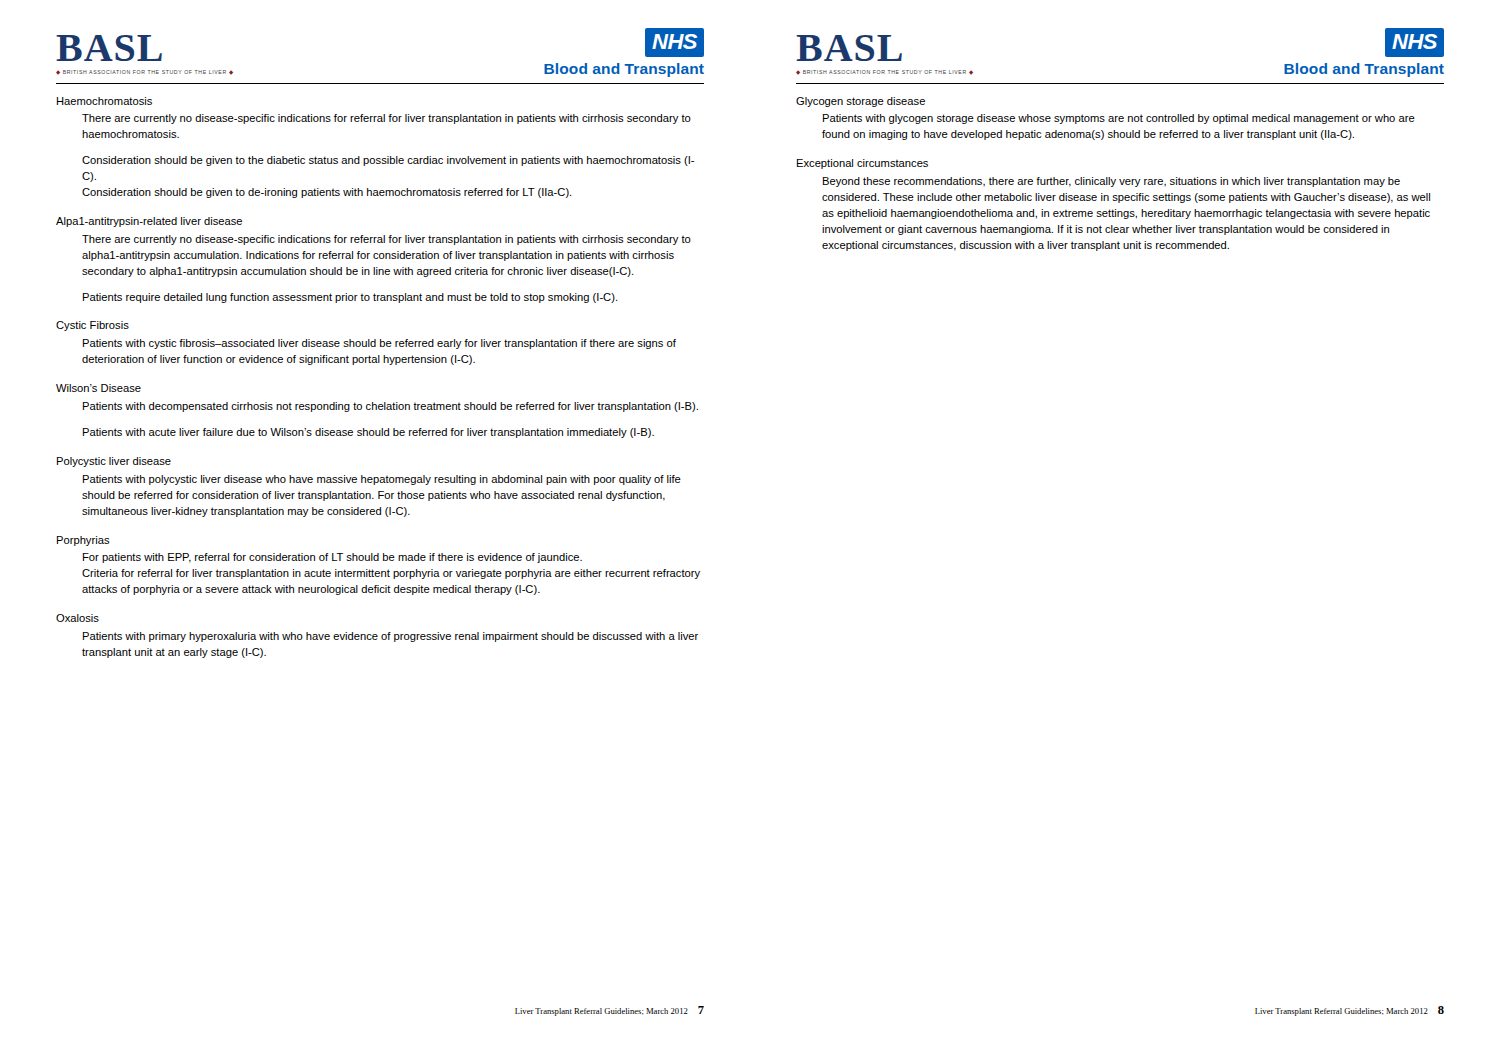BASL
◆ BRITISH ASSOCIATION FOR THE STUDY OF THE LIVER ◆
NHS
Blood and Transplant
Haemochromatosis
There are currently no disease-specific indications for referral for liver transplantation in patients with cirrhosis secondary to haemochromatosis.
Consideration should be given to the diabetic status and possible cardiac involvement in patients with haemochromatosis (I-C).
Consideration should be given to de-ironing patients with haemochromatosis referred for LT (IIa-C).
Alpa1-antitrypsin-related liver disease
There are currently no disease-specific indications for referral for liver transplantation in patients with cirrhosis secondary to alpha1-antitrypsin accumulation. Indications for referral for consideration of liver transplantation in patients with cirrhosis secondary to alpha1-antitrypsin accumulation should be in line with agreed criteria for chronic liver disease(I-C).
Patients require detailed lung function assessment prior to transplant and must be told to stop smoking (I-C).
Cystic Fibrosis
Patients with cystic fibrosis–associated liver disease should be referred early for liver transplantation if there are signs of deterioration of liver function or evidence of significant portal hypertension (I-C).
Wilson’s Disease
Patients with decompensated cirrhosis not responding to chelation treatment should be referred for liver transplantation (I-B).
Patients with acute liver failure due to Wilson’s disease should be referred for liver transplantation immediately (I-B).
Polycystic liver disease
Patients with polycystic liver disease who have massive hepatomegaly resulting in abdominal pain with poor quality of life should be referred for consideration of liver transplantation. For those patients who have associated renal dysfunction, simultaneous liver-kidney transplantation may be considered (I-C).
Porphyrias
For patients with EPP, referral for consideration of LT should be made if there is evidence of jaundice.
Criteria for referral for liver transplantation in acute intermittent porphyria or variegate porphyria are either recurrent refractory attacks of porphyria or a severe attack with neurological deficit despite medical therapy (I-C).
Oxalosis
Patients with primary hyperoxaluria with who have evidence of progressive renal impairment should be discussed with a liver transplant unit at an early stage (I-C).
Liver Transplant Referral Guidelines; March 2012 7
BASL
◆ BRITISH ASSOCIATION FOR THE STUDY OF THE LIVER ◆
NHS
Blood and Transplant
Glycogen storage disease
Patients with glycogen storage disease whose symptoms are not controlled by optimal medical management or who are found on imaging to have developed hepatic adenoma(s) should be referred to a liver transplant unit (IIa-C).
Exceptional circumstances
Beyond these recommendations, there are further, clinically very rare, situations in which liver transplantation may be considered. These include other metabolic liver disease in specific settings (some patients with Gaucher’s disease), as well as epithelioid haemangioendothelioma and, in extreme settings, hereditary haemorrhagic telangectasia with severe hepatic involvement or giant cavernous haemangioma. If it is not clear whether liver transplantation would be considered in exceptional circumstances, discussion with a liver transplant unit is recommended.
Liver Transplant Referral Guidelines; March 2012 8